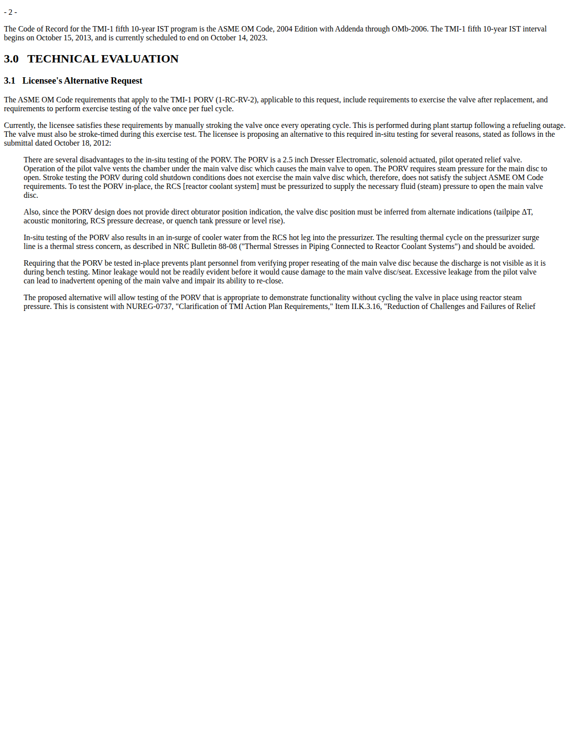- 2 -
The Code of Record for the TMI-1 fifth 10-year IST program is the ASME OM Code, 2004 Edition with Addenda through OMb-2006. The TMI-1 fifth 10-year IST interval begins on October 15, 2013, and is currently scheduled to end on October 14, 2023.
3.0 TECHNICAL EVALUATION
3.1 Licensee's Alternative Request
The ASME OM Code requirements that apply to the TMI-1 PORV (1-RC-RV-2), applicable to this request, include requirements to exercise the valve after replacement, and requirements to perform exercise testing of the valve once per fuel cycle.
Currently, the licensee satisfies these requirements by manually stroking the valve once every operating cycle. This is performed during plant startup following a refueling outage. The valve must also be stroke-timed during this exercise test. The licensee is proposing an alternative to this required in-situ testing for several reasons, stated as follows in the submittal dated October 18, 2012:
There are several disadvantages to the in-situ testing of the PORV. The PORV is a 2.5 inch Dresser Electromatic, solenoid actuated, pilot operated relief valve. Operation of the pilot valve vents the chamber under the main valve disc which causes the main valve to open. The PORV requires steam pressure for the main disc to open. Stroke testing the PORV during cold shutdown conditions does not exercise the main valve disc which, therefore, does not satisfy the subject ASME OM Code requirements. To test the PORV in-place, the RCS [reactor coolant system] must be pressurized to supply the necessary fluid (steam) pressure to open the main valve disc.
Also, since the PORV design does not provide direct obturator position indication, the valve disc position must be inferred from alternate indications (tailpipe ΔT, acoustic monitoring, RCS pressure decrease, or quench tank pressure or level rise).
In-situ testing of the PORV also results in an in-surge of cooler water from the RCS hot leg into the pressurizer. The resulting thermal cycle on the pressurizer surge line is a thermal stress concern, as described in NRC Bulletin 88-08 ("Thermal Stresses in Piping Connected to Reactor Coolant Systems") and should be avoided.
Requiring that the PORV be tested in-place prevents plant personnel from verifying proper reseating of the main valve disc because the discharge is not visible as it is during bench testing. Minor leakage would not be readily evident before it would cause damage to the main valve disc/seat. Excessive leakage from the pilot valve can lead to inadvertent opening of the main valve and impair its ability to re-close.
The proposed alternative will allow testing of the PORV that is appropriate to demonstrate functionality without cycling the valve in place using reactor steam pressure. This is consistent with NUREG-0737, "Clarification of TMI Action Plan Requirements," Item II.K.3.16, "Reduction of Challenges and Failures of Relief